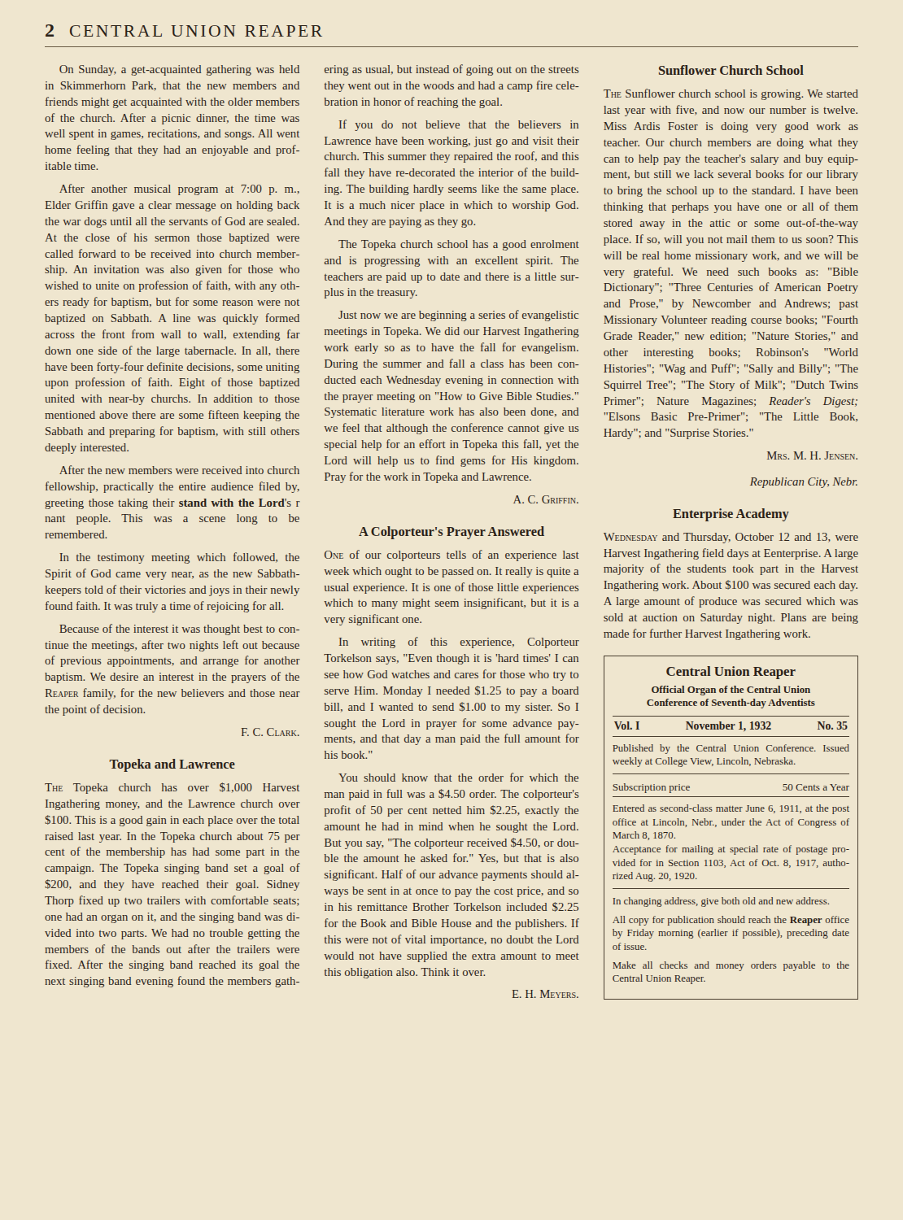2 Central Union Reaper
On Sunday, a get-acquainted gathering was held in Skimmerhorn Park, that the new members and friends might get acquainted with the older members of the church. After a picnic dinner, the time was well spent in games, recitations, and songs. All went home feeling that they had an enjoyable and profitable time.
After another musical program at 7:00 p. m., Elder Griffin gave a clear message on holding back the war dogs until all the servants of God are sealed. At the close of his sermon those baptized were called forward to be received into church membership. An invitation was also given for those who wished to unite on profession of faith, with any others ready for baptism, but for some reason were not baptized on Sabbath. A line was quickly formed across the front from wall to wall, extending far down one side of the large tabernacle. In all, there have been forty-four definite decisions, some uniting upon profession of faith. Eight of those baptized united with near-by churchs. In addition to those mentioned above there are some fifteen keeping the Sabbath and preparing for baptism, with still others deeply interested.
After the new members were received into church fellowship, practically the entire audience filed by, greeting those taking their stand with the Lord's r nant people. This was a scene long to be remembered.
In the testimony meeting which followed, the Spirit of God came very near, as the new Sabbath-keepers told of their victories and joys in their newly found faith. It was truly a time of rejoicing for all.
Because of the interest it was thought best to continue the meetings, after two nights left out because of previous appointments, and arrange for another baptism. We desire an interest in the prayers of the Reaper family, for the new believers and those near the point of decision.
F. C. Clark.
Topeka and Lawrence
The Topeka church has over $1,000 Harvest Ingathering money, and the Lawrence church over $100. This is a good gain in each place over the total raised last year. In the Topeka church about 75 per cent of the membership has had some part in the campaign. The Topeka singing band set a goal of $200, and they have reached their goal. Sidney Thorp fixed up two trailers with comfortable seats; one had an organ on it, and the singing band was divided into two parts. We had no trouble getting the members of the bands out after the trailers were fixed. After the singing band reached its goal the next singing band evening found the members gathering as usual, but instead of going out on the streets they went out in the woods and had a camp fire celebration in honor of reaching the goal.
If you do not believe that the believers in Lawrence have been working, just go and visit their church. This summer they repaired the roof, and this fall they have re-decorated the interior of the building. The building hardly seems like the same place. It is a much nicer place in which to worship God. And they are paying as they go.
The Topeka church school has a good enrolment and is progressing with an excellent spirit. The teachers are paid up to date and there is a little surplus in the treasury.
Just now we are beginning a series of evangelistic meetings in Topeka. We did our Harvest Ingathering work early so as to have the fall for evangelism. During the summer and fall a class has been conducted each Wednesday evening in connection with the prayer meeting on "How to Give Bible Studies." Systematic literature work has also been done, and we feel that although the conference cannot give us special help for an effort in Topeka this fall, yet the Lord will help us to find gems for His kingdom. Pray for the work in Topeka and Lawrence.
A. C. Griffin.
A Colporteur's Prayer Answered
One of our colporteurs tells of an experience last week which ought to be passed on. It really is quite a usual experience. It is one of those little experiences which to many might seem insignificant, but it is a very significant one.
In writing of this experience, Colporteur Torkelson says, "Even though it is 'hard times' I can see how God watches and cares for those who try to serve Him. Monday I needed $1.25 to pay a board bill, and I wanted to send $1.00 to my sister. So I sought the Lord in prayer for some advance payments, and that day a man paid the full amount for his book."
You should know that the order for which the man paid in full was a $4.50 order. The colporteur's profit of 50 per cent netted him $2.25, exactly the amount he had in mind when he sought the Lord. But you say, "The colporteur received $4.50, or double the amount he asked for." Yes, but that is also significant. Half of our advance payments should always be sent in at once to pay the cost price, and so in his remittance Brother Torkelson included $2.25 for the Book and Bible House and the publishers. If this were not of vital importance, no doubt the Lord would not have supplied the extra amount to meet this obligation also. Think it over.
E. H. Meyers.
Sunflower Church School
The Sunflower church school is growing. We started last year with five, and now our number is twelve. Miss Ardis Foster is doing very good work as teacher. Our church members are doing what they can to help pay the teacher's salary and buy equipment, but still we lack several books for our library to bring the school up to the standard. I have been thinking that perhaps you have one or all of them stored away in the attic or some out-of-the-way place. If so, will you not mail them to us soon? This will be real home missionary work, and we will be very grateful. We need such books as: "Bible Dictionary"; "Three Centuries of American Poetry and Prose," by Newcomber and Andrews; past Missionary Volunteer reading course books; "Fourth Grade Reader," new edition; "Nature Stories," and other interesting books; Robinson's "World Histories"; "Wag and Puff"; "Sally and Billy"; "The Squirrel Tree"; "The Story of Milk"; "Dutch Twins Primer"; Nature Magazines; Reader's Digest; "Elsons Basic Pre-Primer"; "The Little Book, Hardy"; and "Surprise Stories."
Mrs. M. H. Jensen.
Republican City, Nebr.
Enterprise Academy
Wednesday and Thursday, October 12 and 13, were Harvest Ingathering field days at Eenterprise. A large majority of the students took part in the Harvest Ingathering work. About $100 was secured each day. A large amount of produce was secured which was sold at auction on Saturday night. Plans are being made for further Harvest Ingathering work.
Central Union Reaper
Official Organ of the Central Union
Conference of Seventh-day Adventists
Vol. I November 1, 1932 No. 35
Published by the Central Union Conference. Issued weekly at College View, Lincoln, Nebraska.
Subscription price 50 Cents a Year
Entered as second-class matter June 6, 1911, at the post office at Lincoln, Nebr., under the Act of Congress of March 8, 1870.
Acceptance for mailing at special rate of postage provided for in Section 1103, Act of Oct. 8, 1917, authorized Aug. 20, 1920.
In changing address, give both old and new address.
All copy for publication should reach the Reaper office by Friday morning (earlier if possible), preceding date of issue.
Make all checks and money orders payable to the Central Union Reaper.